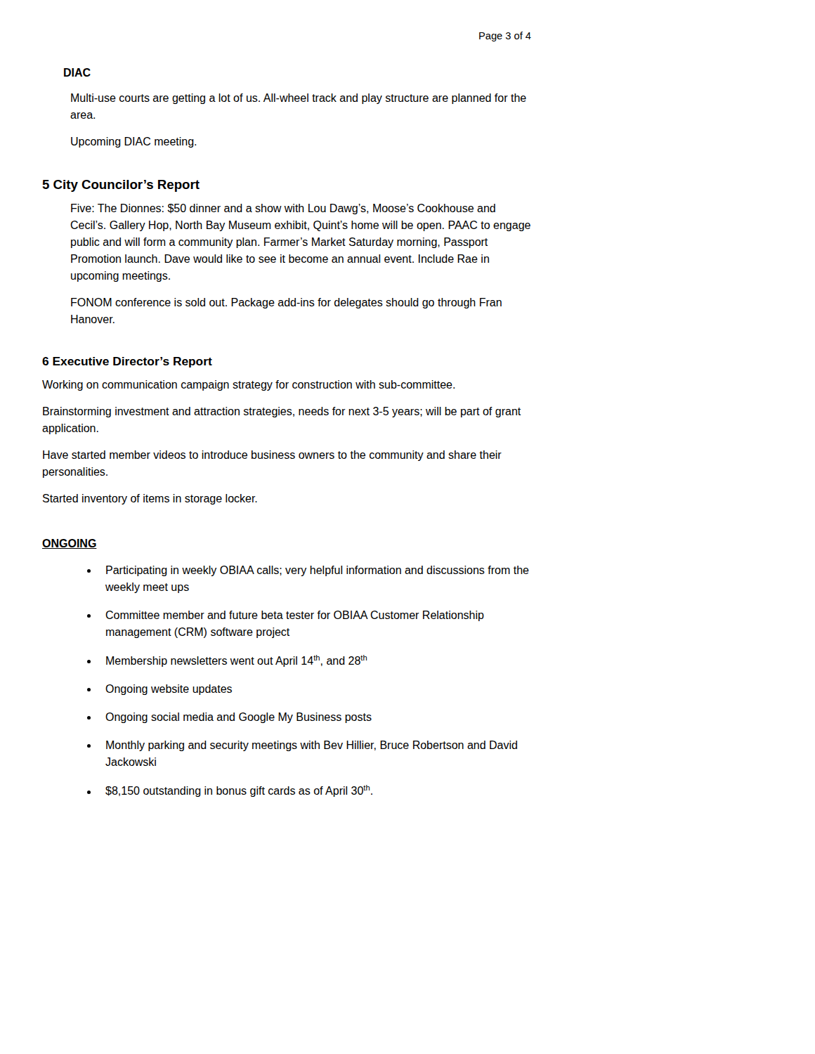Page 3 of 4
DIAC
Multi-use courts are getting a lot of us. All-wheel track and play structure are planned for the area.
Upcoming DIAC meeting.
5 City Councilor’s Report
Five: The Dionnes: $50 dinner and a show with Lou Dawg’s, Moose’s Cookhouse and Cecil’s. Gallery Hop, North Bay Museum exhibit, Quint’s home will be open. PAAC to engage public and will form a community plan. Farmer’s Market Saturday morning, Passport Promotion launch. Dave would like to see it become an annual event. Include Rae in upcoming meetings.
FONOM conference is sold out. Package add-ins for delegates should go through Fran Hanover.
6 Executive Director’s Report
Working on communication campaign strategy for construction with sub-committee.
Brainstorming investment and attraction strategies, needs for next 3-5 years; will be part of grant application.
Have started member videos to introduce business owners to the community and share their personalities.
Started inventory of items in storage locker.
ONGOING
Participating in weekly OBIAA calls; very helpful information and discussions from the weekly meet ups
Committee member and future beta tester for OBIAA Customer Relationship management (CRM) software project
Membership newsletters went out April 14th, and 28th
Ongoing website updates
Ongoing social media and Google My Business posts
Monthly parking and security meetings with Bev Hillier, Bruce Robertson and David Jackowski
$8,150 outstanding in bonus gift cards as of April 30th.